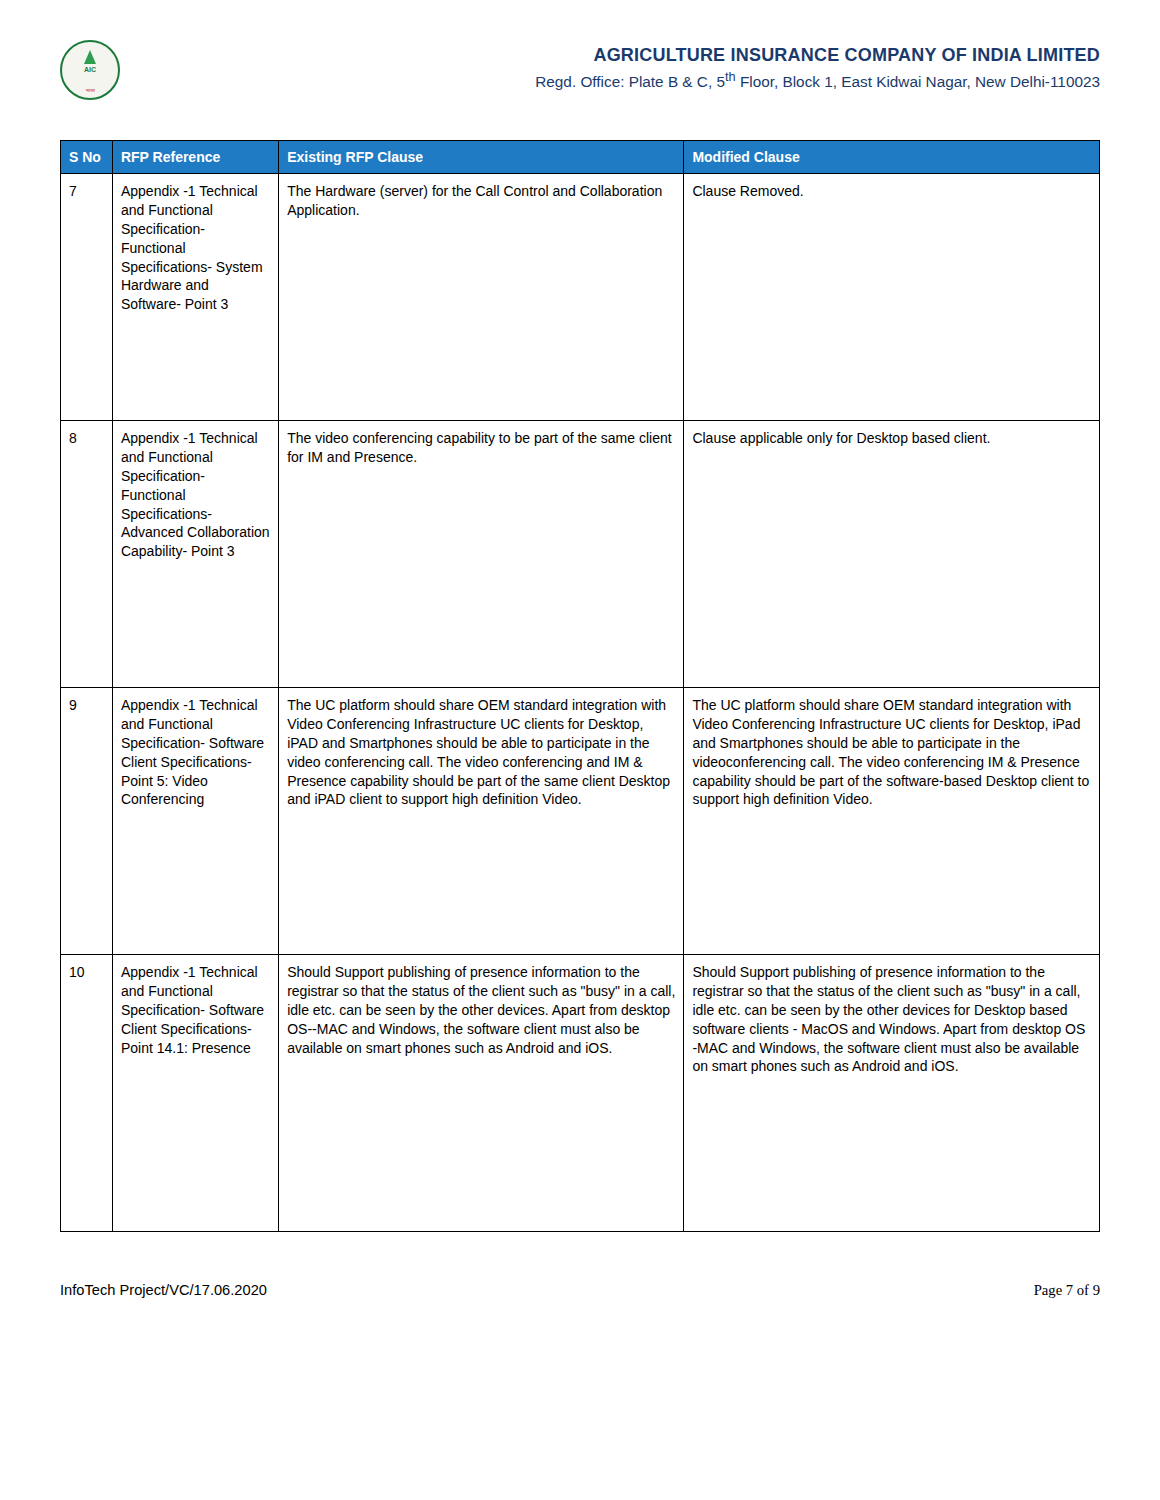AIC
भारत
AGRICULTURE INSURANCE COMPANY OF INDIA LIMITED
Regd. Office: Plate B & C, 5th Floor, Block 1, East Kidwai Nagar, New Delhi-110023
| S No | RFP Reference | Existing RFP Clause | Modified Clause |
| --- | --- | --- | --- |
| 7 | Appendix -1 Technical and Functional Specification- Functional Specifications- System Hardware and Software- Point 3 | The Hardware (server) for the Call Control and Collaboration Application. | Clause Removed. |
| 8 | Appendix -1 Technical and Functional Specification- Functional Specifications- Advanced Collaboration Capability- Point 3 | The video conferencing capability to be part of the same client for IM and Presence. | Clause applicable only for Desktop based client. |
| 9 | Appendix -1 Technical and Functional Specification- Software Client Specifications- Point 5: Video Conferencing | The UC platform should share OEM standard integration with Video Conferencing Infrastructure UC clients for Desktop, iPAD and Smartphones should be able to participate in the video conferencing call. The video conferencing and IM & Presence capability should be part of the same client Desktop and iPAD client to support high definition Video. | The UC platform should share OEM standard integration with Video Conferencing Infrastructure UC clients for Desktop, iPad and Smartphones should be able to participate in the videoconferencing call. The video conferencing IM & Presence capability should be part of the software-based Desktop client to support high definition Video. |
| 10 | Appendix -1 Technical and Functional Specification- Software Client Specifications- Point 14.1: Presence | Should Support publishing of presence information to the registrar so that the status of the client such as "busy" in a call, idle etc. can be seen by the other devices. Apart from desktop OS--MAC and Windows, the software client must also be available on smart phones such as Android and iOS. | Should Support publishing of presence information to the registrar so that the status of the client such as "busy" in a call, idle etc. can be seen by the other devices for Desktop based software clients - MacOS and Windows. Apart from desktop OS -MAC and Windows, the software client must also be available on smart phones such as Android and iOS. |
InfoTech Project/VC/17.06.2020
Page 7 of 9